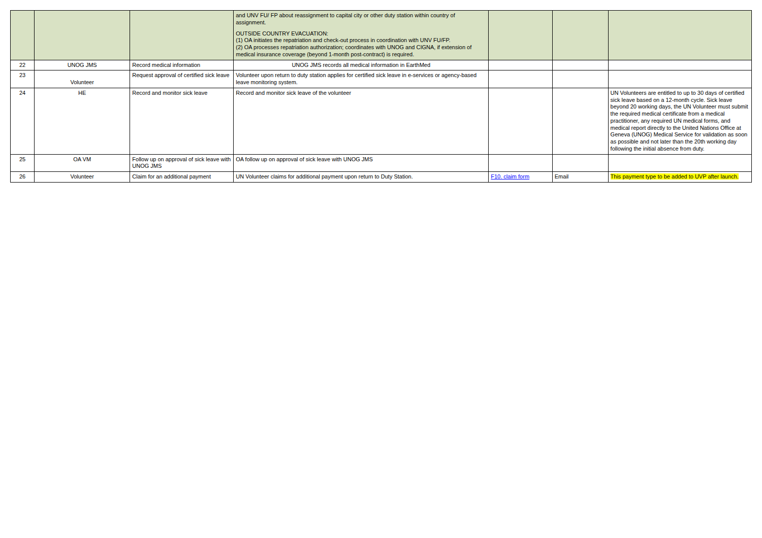| | | | and UNV FU/ FP about reassignment to capital city or other duty station within country of assignment. OUTSIDE COUNTRY EVACUATION: (1) OA initiates the repatriation and check-out process in coordination with UNV FU/FP. (2) OA processes repatriation authorization; coordinates with UNOG and CIGNA, if extension of medical insurance coverage (beyond 1-month post-contract) is required. | | | |
| 22 | UNOG JMS | Record medical information | UNOG JMS records all medical information in EarthMed | | | |
| 23 | Volunteer | Request approval of certified sick leave | Volunteer upon return to duty station applies for certified sick leave in e-services or agency-based leave monitoring system. | | | |
| 24 | HE | Record and monitor sick leave | Record and monitor sick leave of the volunteer | | | UN Volunteers are entitled to up to 30 days of certified sick leave based on a 12-month cycle. Sick leave beyond 20 working days, the UN Volunteer must submit the required medical certificate from a medical practitioner, any required UN medical forms, and medical report directly to the United Nations Office at Geneva (UNOG) Medical Service for validation as soon as possible and not later than the 20th working day following the initial absence from duty. |
| 25 | OA VM | Follow up on approval of sick leave with UNOG JMS | OA follow up on approval of sick leave with UNOG JMS | | | |
| 26 | Volunteer | Claim for an additional payment | UN Volunteer claims for additional payment upon return to Duty Station. | F10. claim form | Email | This payment type to be added to UVP after launch. |